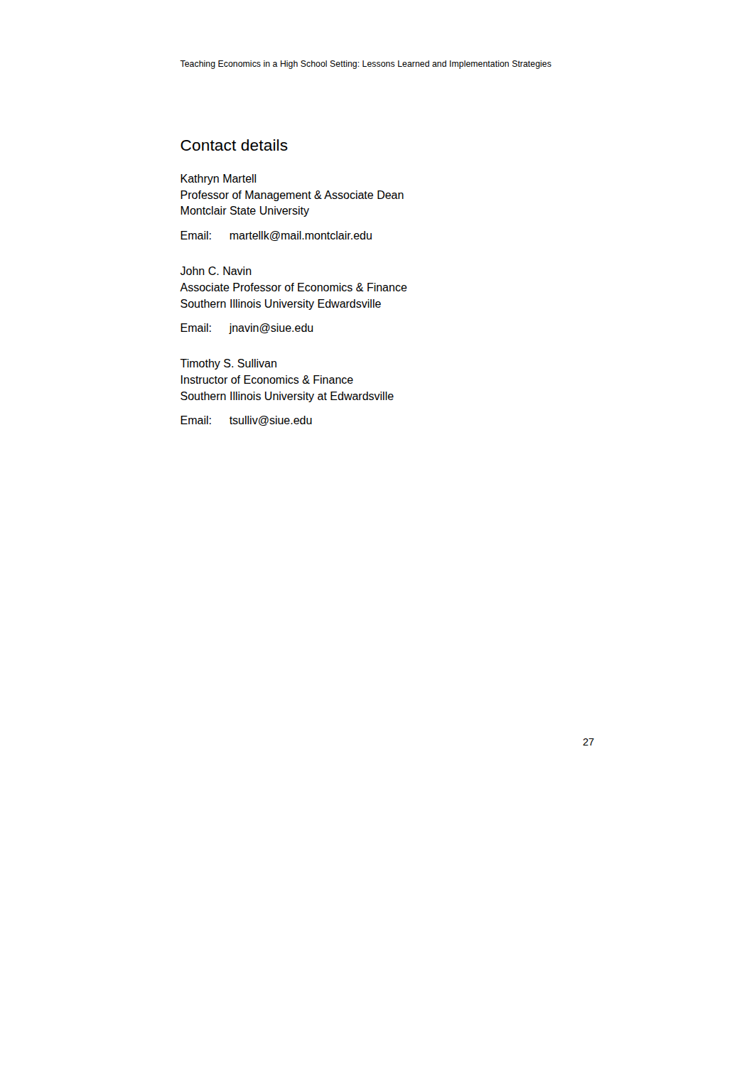Teaching Economics in a High School Setting: Lessons Learned and Implementation Strategies
Contact details
Kathryn Martell
Professor of Management & Associate Dean
Montclair State University
Email: martellk@mail.montclair.edu
John C. Navin
Associate Professor of Economics & Finance
Southern Illinois University Edwardsville
Email: jnavin@siue.edu
Timothy S. Sullivan
Instructor of Economics & Finance
Southern Illinois University at Edwardsville
Email: tsulliv@siue.edu
27